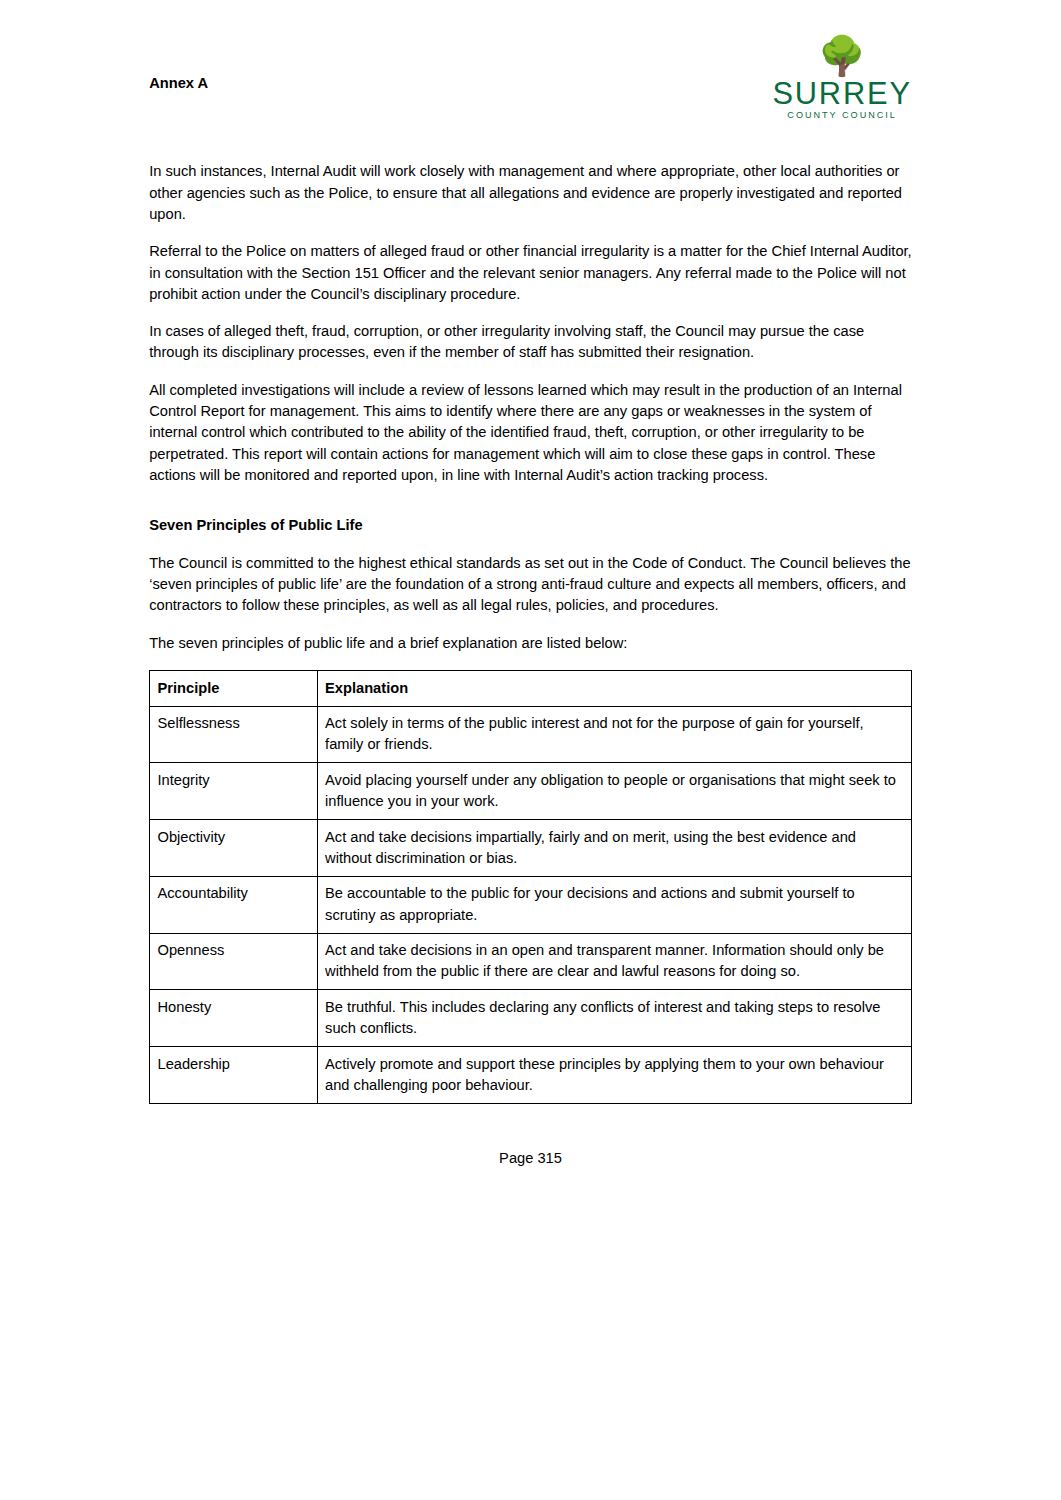🌳 SURREY COUNTY COUNCIL
Annex A
In such instances, Internal Audit will work closely with management and where appropriate, other local authorities or other agencies such as the Police, to ensure that all allegations and evidence are properly investigated and reported upon.
Referral to the Police on matters of alleged fraud or other financial irregularity is a matter for the Chief Internal Auditor, in consultation with the Section 151 Officer and the relevant senior managers. Any referral made to the Police will not prohibit action under the Council’s disciplinary procedure.
In cases of alleged theft, fraud, corruption, or other irregularity involving staff, the Council may pursue the case through its disciplinary processes, even if the member of staff has submitted their resignation.
All completed investigations will include a review of lessons learned which may result in the production of an Internal Control Report for management. This aims to identify where there are any gaps or weaknesses in the system of internal control which contributed to the ability of the identified fraud, theft, corruption, or other irregularity to be perpetrated. This report will contain actions for management which will aim to close these gaps in control. These actions will be monitored and reported upon, in line with Internal Audit’s action tracking process.
Seven Principles of Public Life
The Council is committed to the highest ethical standards as set out in the Code of Conduct. The Council believes the ‘seven principles of public life’ are the foundation of a strong anti-fraud culture and expects all members, officers, and contractors to follow these principles, as well as all legal rules, policies, and procedures.
The seven principles of public life and a brief explanation are listed below:
| Principle | Explanation |
| --- | --- |
| Selflessness | Act solely in terms of the public interest and not for the purpose of gain for yourself, family or friends. |
| Integrity | Avoid placing yourself under any obligation to people or organisations that might seek to influence you in your work. |
| Objectivity | Act and take decisions impartially, fairly and on merit, using the best evidence and without discrimination or bias. |
| Accountability | Be accountable to the public for your decisions and actions and submit yourself to scrutiny as appropriate. |
| Openness | Act and take decisions in an open and transparent manner. Information should only be withheld from the public if there are clear and lawful reasons for doing so. |
| Honesty | Be truthful. This includes declaring any conflicts of interest and taking steps to resolve such conflicts. |
| Leadership | Actively promote and support these principles by applying them to your own behaviour and challenging poor behaviour. |
Page 315